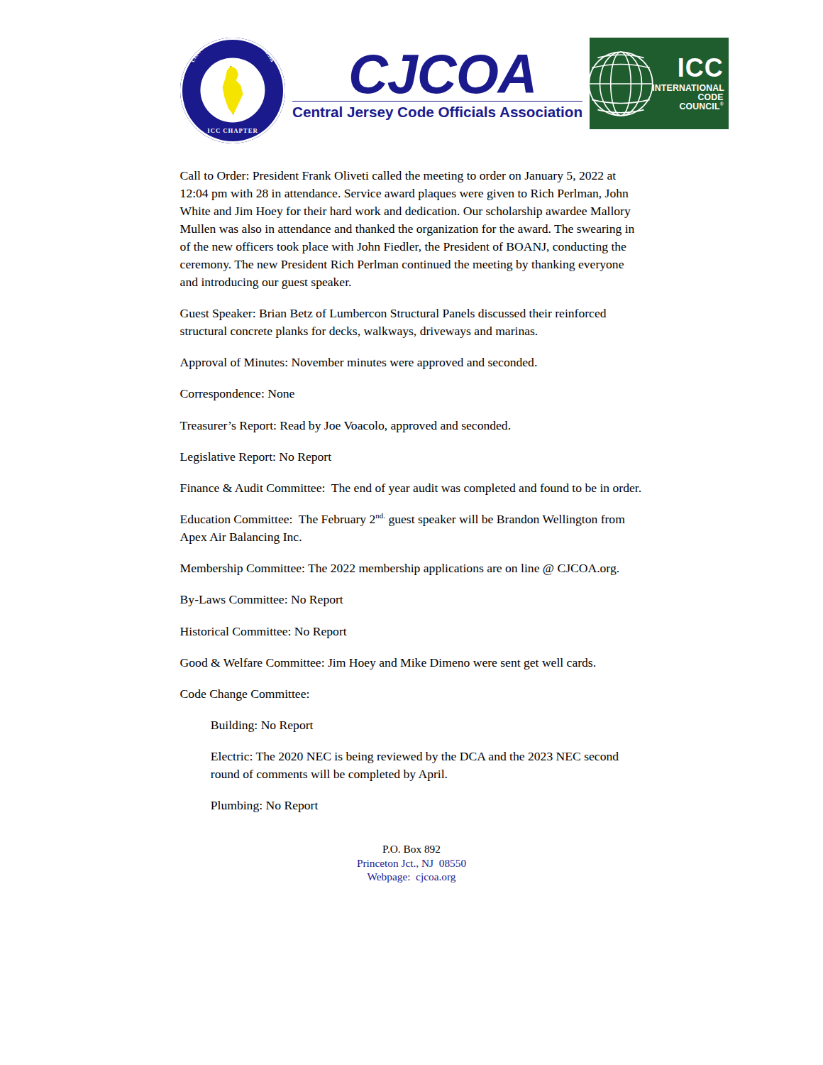Central Jersey Code Officials Association
ICC CHAPTER
CJCOA
Central Jersey Code Officials Association
ICC
INTERNATIONAL
CODE COUNCIL®
Call to Order: President Frank Oliveti called the meeting to order on January 5, 2022 at 12:04 pm with 28 in attendance. Service award plaques were given to Rich Perlman, John White and Jim Hoey for their hard work and dedication. Our scholarship awardee Mallory Mullen was also in attendance and thanked the organization for the award. The swearing in of the new officers took place with John Fiedler, the President of BOANJ, conducting the ceremony. The new President Rich Perlman continued the meeting by thanking everyone and introducing our guest speaker.
Guest Speaker: Brian Betz of Lumbercon Structural Panels discussed their reinforced structural concrete planks for decks, walkways, driveways and marinas.
Approval of Minutes: November minutes were approved and seconded.
Correspondence: None
Treasurer’s Report: Read by Joe Voacolo, approved and seconded.
Legislative Report: No Report
Finance & Audit Committee: The end of year audit was completed and found to be in order.
Education Committee: The February 2nd. guest speaker will be Brandon Wellington from Apex Air Balancing Inc.
Membership Committee: The 2022 membership applications are on line @ CJCOA.org.
By-Laws Committee: No Report
Historical Committee: No Report
Good & Welfare Committee: Jim Hoey and Mike Dimeno were sent get well cards.
Code Change Committee:
Building: No Report
Electric: The 2020 NEC is being reviewed by the DCA and the 2023 NEC second round of comments will be completed by April.
Plumbing: No Report
P.O. Box 892
Princeton Jct., NJ 08550
Webpage: cjcoa.org